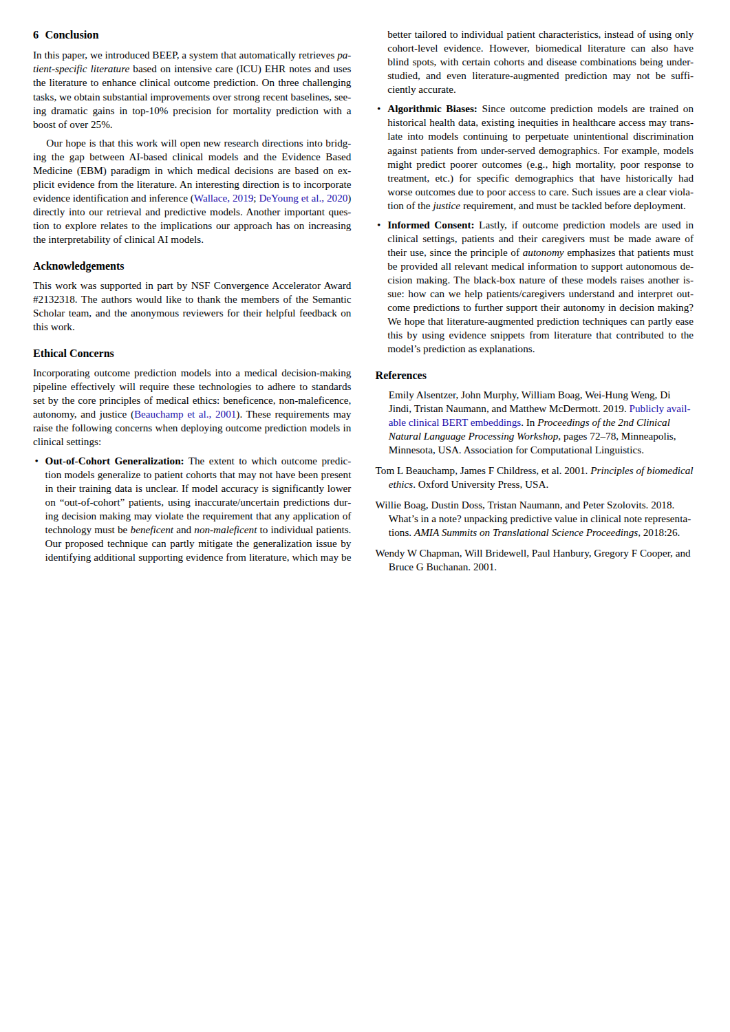6 Conclusion
In this paper, we introduced BEEP, a system that automatically retrieves patient-specific literature based on intensive care (ICU) EHR notes and uses the literature to enhance clinical outcome prediction. On three challenging tasks, we obtain substantial improvements over strong recent baselines, seeing dramatic gains in top-10% precision for mortality prediction with a boost of over 25%.
Our hope is that this work will open new research directions into bridging the gap between AI-based clinical models and the Evidence Based Medicine (EBM) paradigm in which medical decisions are based on explicit evidence from the literature. An interesting direction is to incorporate evidence identification and inference (Wallace, 2019; DeYoung et al., 2020) directly into our retrieval and predictive models. Another important question to explore relates to the implications our approach has on increasing the interpretability of clinical AI models.
Acknowledgements
This work was supported in part by NSF Convergence Accelerator Award #2132318. The authors would like to thank the members of the Semantic Scholar team, and the anonymous reviewers for their helpful feedback on this work.
Ethical Concerns
Incorporating outcome prediction models into a medical decision-making pipeline effectively will require these technologies to adhere to standards set by the core principles of medical ethics: beneficence, non-maleficence, autonomy, and justice (Beauchamp et al., 2001). These requirements may raise the following concerns when deploying outcome prediction models in clinical settings:
Out-of-Cohort Generalization: The extent to which outcome prediction models generalize to patient cohorts that may not have been present in their training data is unclear. If model accuracy is significantly lower on “out-of-cohort” patients, using inaccurate/uncertain predictions during decision making may violate the requirement that any application of technology must be beneficent and non-maleficent to individual patients. Our proposed technique can partly mitigate the generalization issue by identifying additional supporting evidence from literature, which may be better tailored to individual patient characteristics, instead of using only cohort-level evidence. However, biomedical literature can also have blind spots, with certain cohorts and disease combinations being under-studied, and even literature-augmented prediction may not be sufficiently accurate.
Algorithmic Biases: Since outcome prediction models are trained on historical health data, existing inequities in healthcare access may translate into models continuing to perpetuate unintentional discrimination against patients from under-served demographics. For example, models might predict poorer outcomes (e.g., high mortality, poor response to treatment, etc.) for specific demographics that have historically had worse outcomes due to poor access to care. Such issues are a clear violation of the justice requirement, and must be tackled before deployment.
Informed Consent: Lastly, if outcome prediction models are used in clinical settings, patients and their caregivers must be made aware of their use, since the principle of autonomy emphasizes that patients must be provided all relevant medical information to support autonomous decision making. The black-box nature of these models raises another issue: how can we help patients/caregivers understand and interpret outcome predictions to further support their autonomy in decision making? We hope that literature-augmented prediction techniques can partly ease this by using evidence snippets from literature that contributed to the model’s prediction as explanations.
References
Emily Alsentzer, John Murphy, William Boag, Wei-Hung Weng, Di Jindi, Tristan Naumann, and Matthew McDermott. 2019. Publicly available clinical BERT embeddings. In Proceedings of the 2nd Clinical Natural Language Processing Workshop, pages 72–78, Minneapolis, Minnesota, USA. Association for Computational Linguistics.
Tom L Beauchamp, James F Childress, et al. 2001. Principles of biomedical ethics. Oxford University Press, USA.
Willie Boag, Dustin Doss, Tristan Naumann, and Peter Szolovits. 2018. What’s in a note? unpacking predictive value in clinical note representations. AMIA Summits on Translational Science Proceedings, 2018:26.
Wendy W Chapman, Will Bridewell, Paul Hanbury, Gregory F Cooper, and Bruce G Buchanan. 2001.